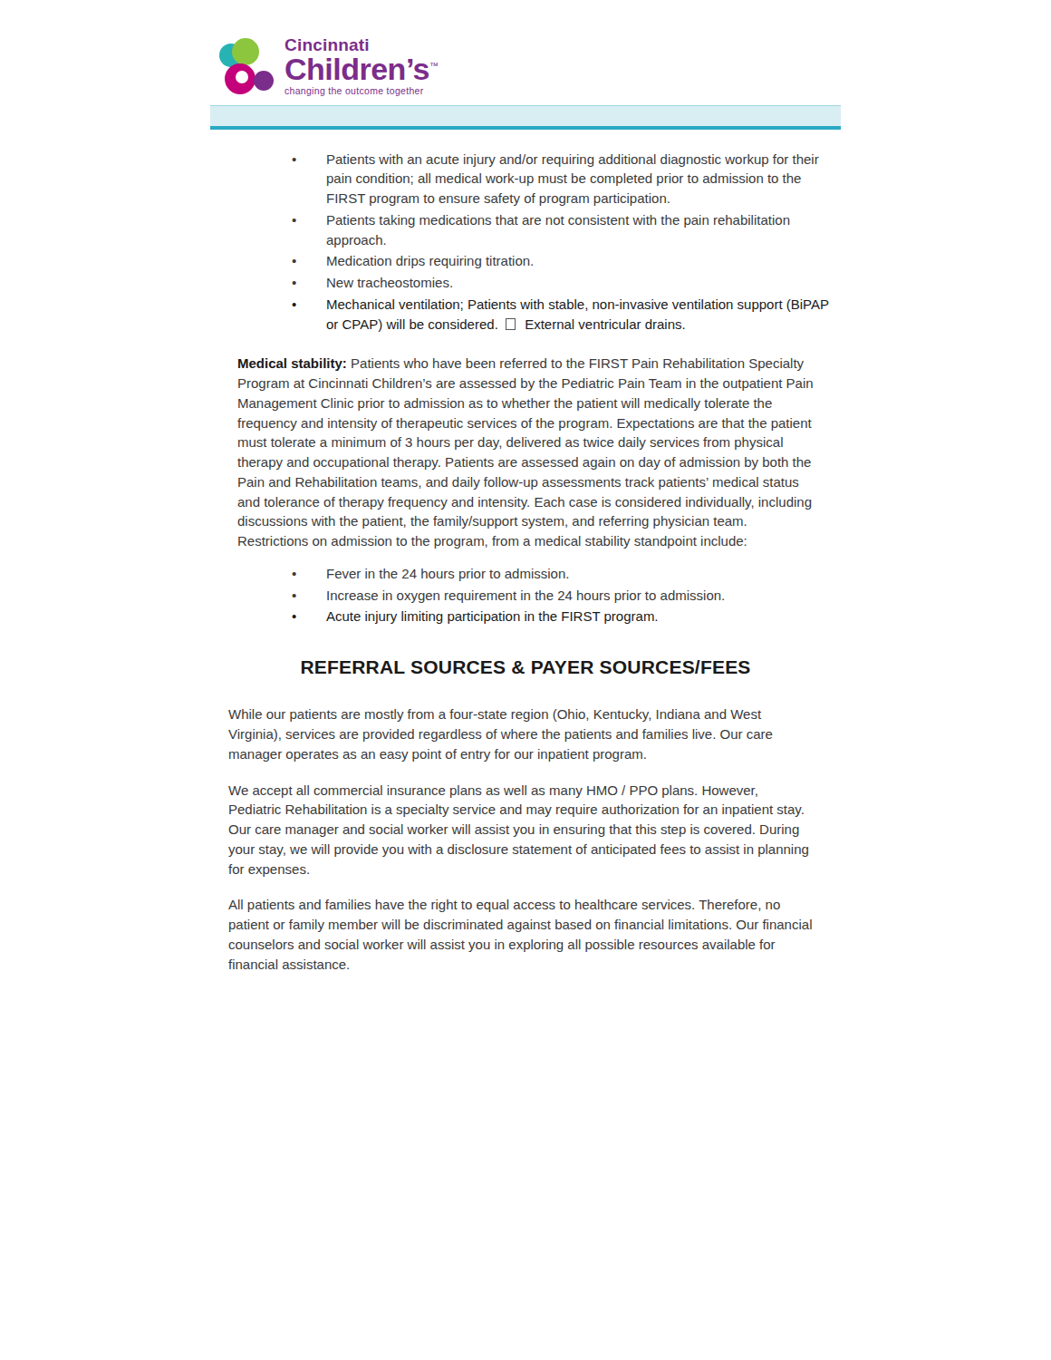Cincinnati
Children’s™
changing the outcome together
Patients with an acute injury and/or requiring additional diagnostic workup for their pain condition; all medical work-up must be completed prior to admission to the FIRST program to ensure safety of program participation.
Patients taking medications that are not consistent with the pain rehabilitation approach.
Medication drips requiring titration.
New tracheostomies.
Mechanical ventilation; Patients with stable, non-invasive ventilation support (BiPAP or CPAP) will be considered. External ventricular drains.
Medical stability: Patients who have been referred to the FIRST Pain Rehabilitation Specialty Program at Cincinnati Children’s are assessed by the Pediatric Pain Team in the outpatient Pain Management Clinic prior to admission as to whether the patient will medically tolerate the frequency and intensity of therapeutic services of the program. Expectations are that the patient must tolerate a minimum of 3 hours per day, delivered as twice daily services from physical therapy and occupational therapy. Patients are assessed again on day of admission by both the Pain and Rehabilitation teams, and daily follow-up assessments track patients’ medical status and tolerance of therapy frequency and intensity. Each case is considered individually, including discussions with the patient, the family/support system, and referring physician team. Restrictions on admission to the program, from a medical stability standpoint include:
Fever in the 24 hours prior to admission.
Increase in oxygen requirement in the 24 hours prior to admission.
Acute injury limiting participation in the FIRST program.
REFERRAL SOURCES & PAYER SOURCES/FEES
While our patients are mostly from a four-state region (Ohio, Kentucky, Indiana and West Virginia), services are provided regardless of where the patients and families live. Our care manager operates as an easy point of entry for our inpatient program.
We accept all commercial insurance plans as well as many HMO / PPO plans. However, Pediatric Rehabilitation is a specialty service and may require authorization for an inpatient stay. Our care manager and social worker will assist you in ensuring that this step is covered. During your stay, we will provide you with a disclosure statement of anticipated fees to assist in planning for expenses.
All patients and families have the right to equal access to healthcare services. Therefore, no patient or family member will be discriminated against based on financial limitations. Our financial counselors and social worker will assist you in exploring all possible resources available for financial assistance.